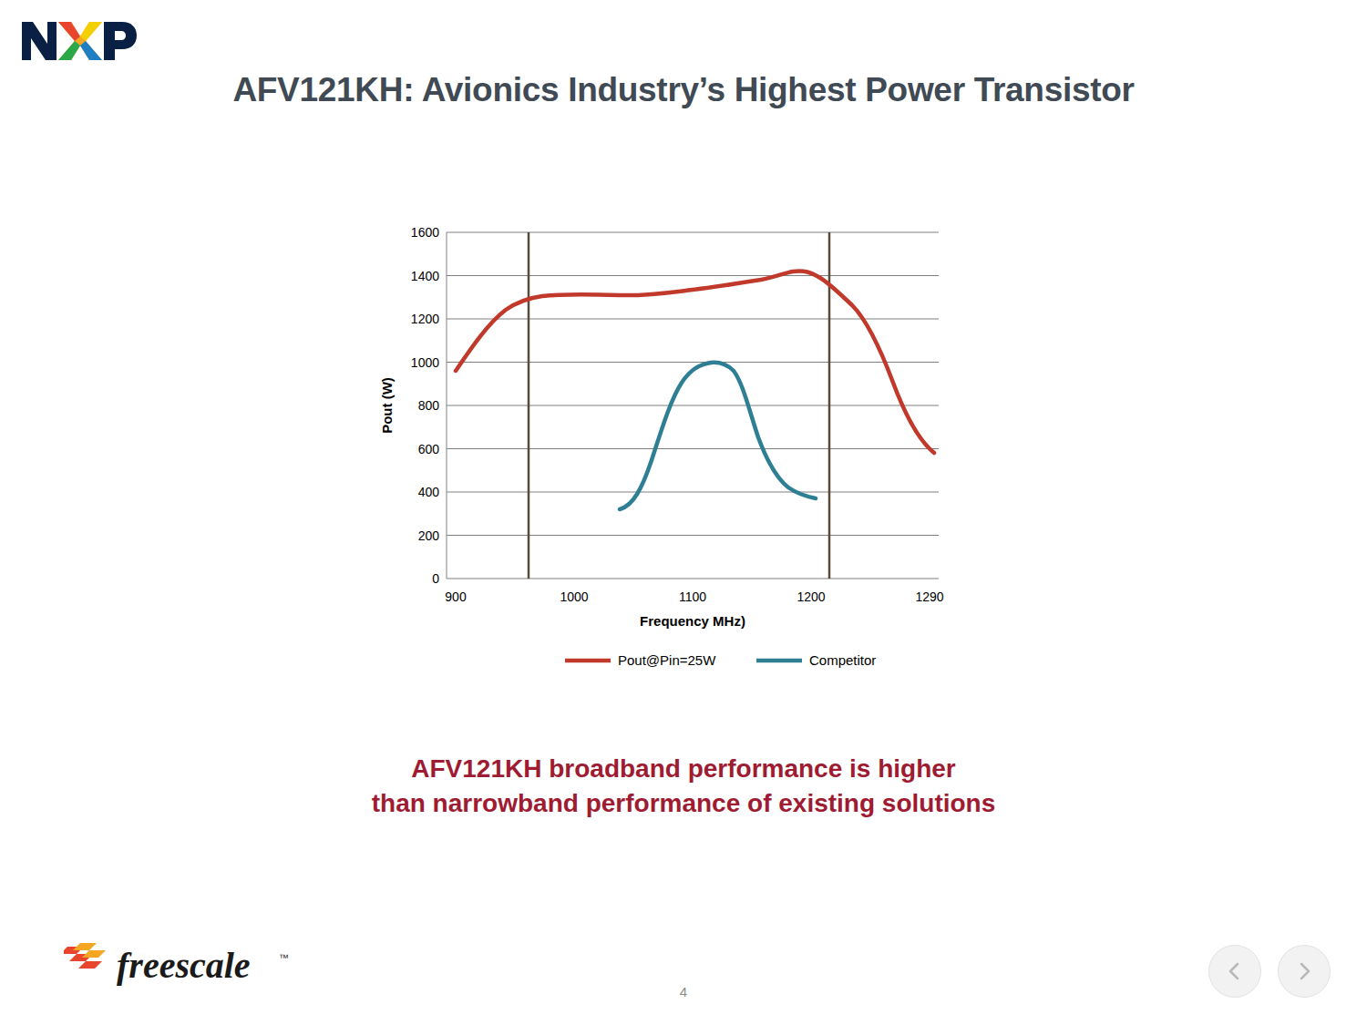AFV121KH: Avionics Industry’s Highest Power Transistor
1600 1400 1200 1000 800 600 400 200 0 Pout (W) 900 1000 1100 1200 1290 Frequency MHz) Pout@Pin=25W Competitor
AFV121KH broadband performance is higher
than narrowband performance of existing solutions
freescale ™
4